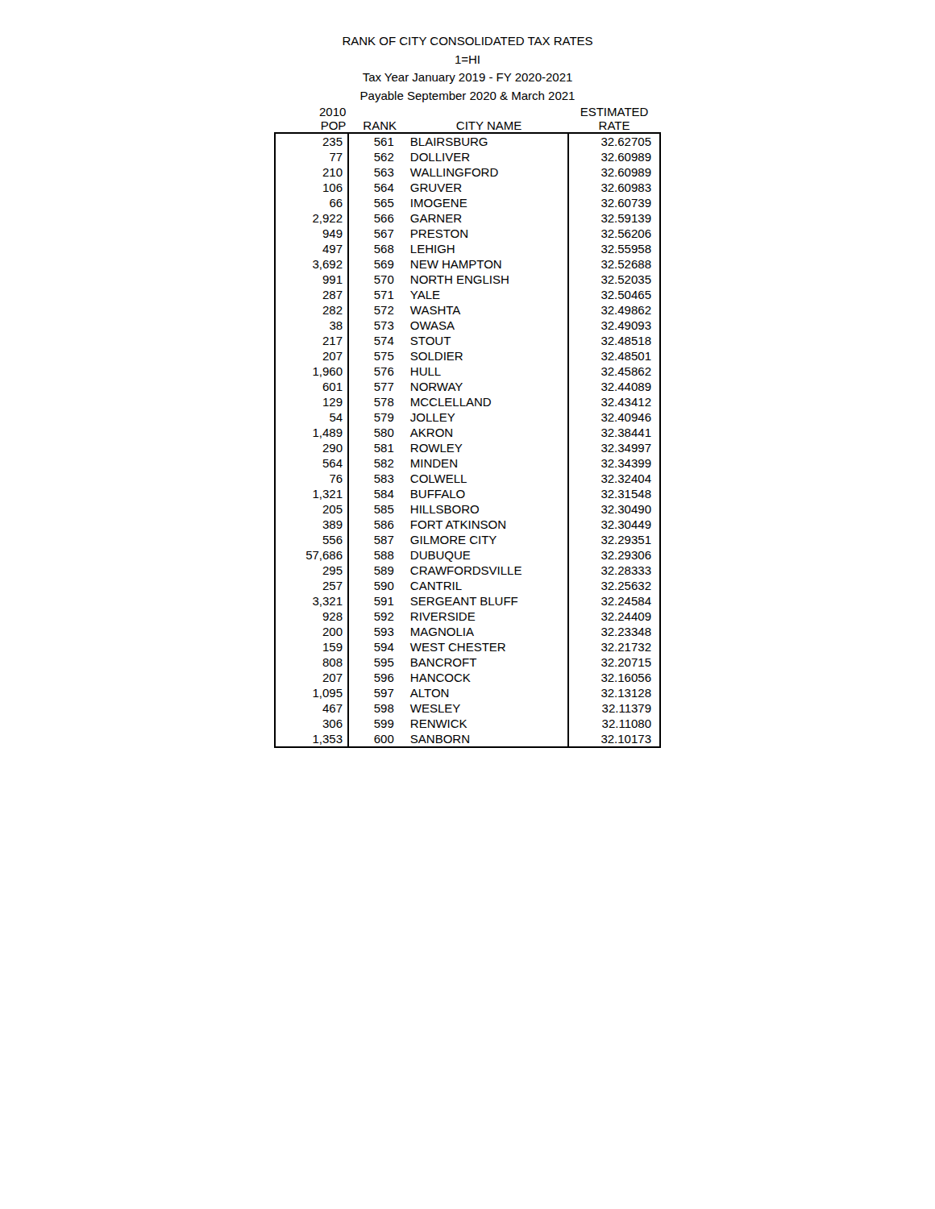RANK OF CITY CONSOLIDATED TAX RATES
1=HI
Tax Year January 2019 - FY 2020-2021
Payable September 2020 & March 2021
| 2010 | | | ESTIMATED |
| POP | RANK | CITY NAME | RATE |
| 235 | 561 | BLAIRSBURG | 32.62705 |
| 77 | 562 | DOLLIVER | 32.60989 |
| 210 | 563 | WALLINGFORD | 32.60989 |
| 106 | 564 | GRUVER | 32.60983 |
| 66 | 565 | IMOGENE | 32.60739 |
| 2,922 | 566 | GARNER | 32.59139 |
| 949 | 567 | PRESTON | 32.56206 |
| 497 | 568 | LEHIGH | 32.55958 |
| 3,692 | 569 | NEW HAMPTON | 32.52688 |
| 991 | 570 | NORTH ENGLISH | 32.52035 |
| 287 | 571 | YALE | 32.50465 |
| 282 | 572 | WASHTA | 32.49862 |
| 38 | 573 | OWASA | 32.49093 |
| 217 | 574 | STOUT | 32.48518 |
| 207 | 575 | SOLDIER | 32.48501 |
| 1,960 | 576 | HULL | 32.45862 |
| 601 | 577 | NORWAY | 32.44089 |
| 129 | 578 | MCCLELLAND | 32.43412 |
| 54 | 579 | JOLLEY | 32.40946 |
| 1,489 | 580 | AKRON | 32.38441 |
| 290 | 581 | ROWLEY | 32.34997 |
| 564 | 582 | MINDEN | 32.34399 |
| 76 | 583 | COLWELL | 32.32404 |
| 1,321 | 584 | BUFFALO | 32.31548 |
| 205 | 585 | HILLSBORO | 32.30490 |
| 389 | 586 | FORT ATKINSON | 32.30449 |
| 556 | 587 | GILMORE CITY | 32.29351 |
| 57,686 | 588 | DUBUQUE | 32.29306 |
| 295 | 589 | CRAWFORDSVILLE | 32.28333 |
| 257 | 590 | CANTRIL | 32.25632 |
| 3,321 | 591 | SERGEANT BLUFF | 32.24584 |
| 928 | 592 | RIVERSIDE | 32.24409 |
| 200 | 593 | MAGNOLIA | 32.23348 |
| 159 | 594 | WEST CHESTER | 32.21732 |
| 808 | 595 | BANCROFT | 32.20715 |
| 207 | 596 | HANCOCK | 32.16056 |
| 1,095 | 597 | ALTON | 32.13128 |
| 467 | 598 | WESLEY | 32.11379 |
| 306 | 599 | RENWICK | 32.11080 |
| 1,353 | 600 | SANBORN | 32.10173 |